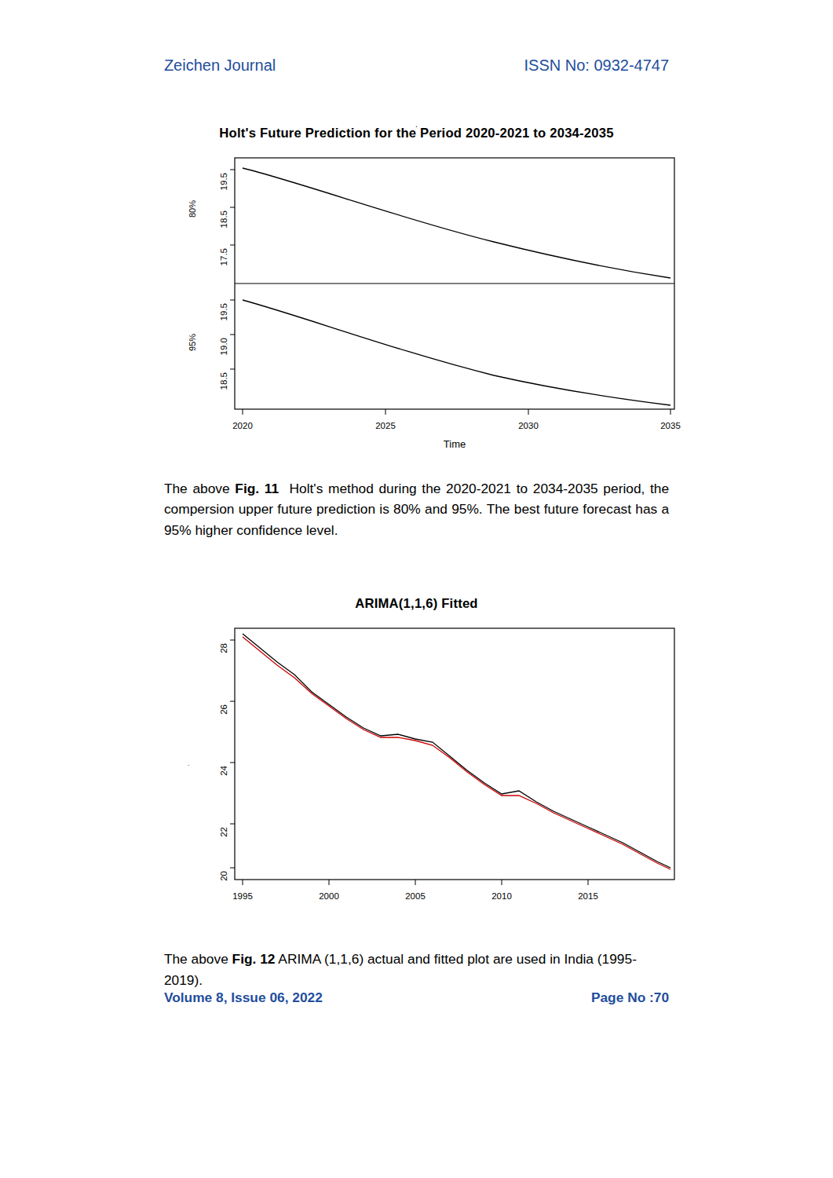Zeichen Journal ISSN No: 0932-4747
.
Holt's Future Prediction for the Period 2020-2021 to 2034-2035
19.5 18.5 17.5 19.5 19.0 18.5 80% 95% 2020 2025 2030 2035 Time
The above Fig. 11 Holt's method during the 2020-2021 to 2034-2035 period, the compersion upper future prediction is 80% and 95%. The best future forecast has a 95% higher confidence level.
ARIMA(1,1,6) Fitted
28 26 24 22 20 1995 2000 2005 2010 2015 .
The above Fig. 12 ARIMA (1,1,6) actual and fitted plot are used in India (1995-2019).
Volume 8, Issue 06, 2022 Page No :70